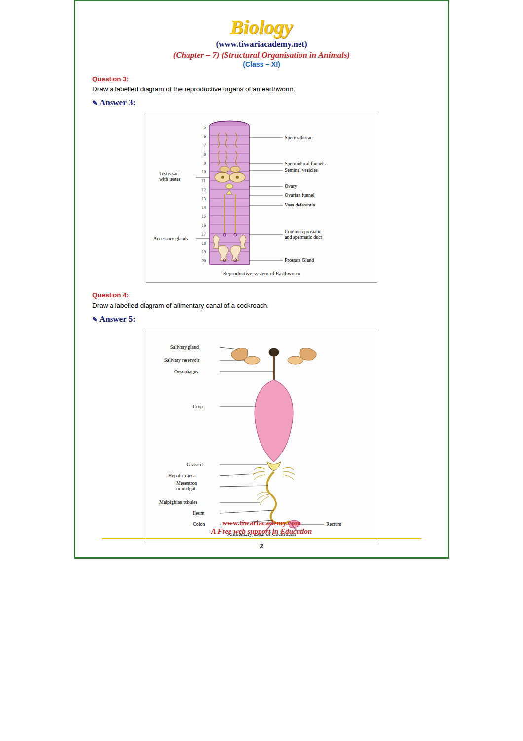Biology
(www.tiwariacademy.net)
(Chapter – 7) (Structural Organisation in Animals)
(Class – XI)
Question 3:
Draw a labelled diagram of the reproductive organs of an earthworm.
✎Answer 3:
5 6 7 8 9 10 11 12 13 14 15 16 17 18 19 20 Spermathecae Spermiducal funnels Seminal vesicles Ovary Ovarian funnel Vasa deferentia Common prostatic and spermatic duct Prostate Gland Testis sac with testes Accessory glands Reproductive system of Earthworm
Question 4:
Draw a labelled diagram of alimentary canal of a cockroach.
✎Answer 5:
Salivary gland Salivary reservoir Oesophagus Crop Gizzard Hepatic caeca Mesentron or midgut Malpighian tubules Ileum Colon Rectum Alimentary canal of Cockroach
www.tiwariacademy.com
A Free web support in Education
2